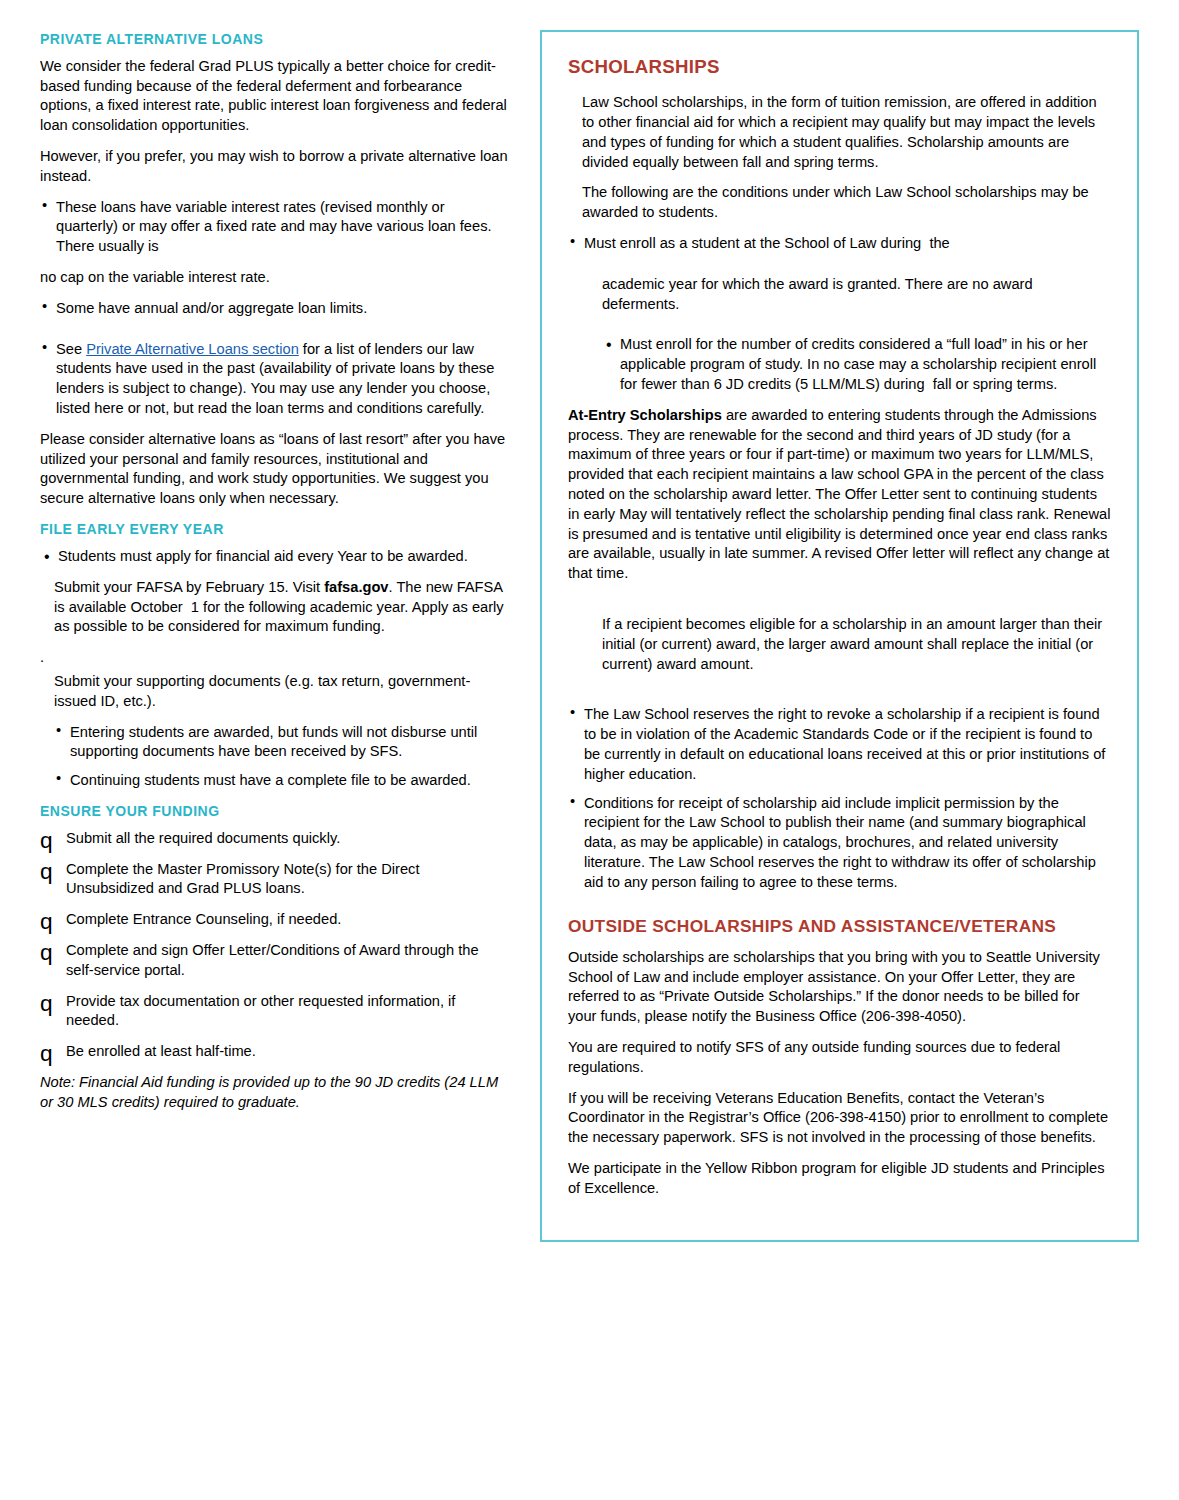Private Alternative Loans
We consider the federal Grad PLUS typically a better choice for credit-based funding because of the federal deferment and forbearance options, a fixed interest rate, public interest loan forgiveness and federal loan consolidation opportunities.
However, if you prefer, you may wish to borrow a private alternative loan instead.
These loans have variable interest rates (revised monthly or quarterly) or may offer a fixed rate and may have various loan fees. There usually is
no cap on the variable interest rate.
Some have annual and/or aggregate loan limits.
See Private Alternative Loans section for a list of lenders our law students have used in the past (availability of private loans by these lenders is subject to change). You may use any lender you choose, listed here or not, but read the loan terms and conditions carefully.
Please consider alternative loans as “loans of last resort” after you have utilized your personal and family resources, institutional and governmental funding, and work study opportunities. We suggest you secure alternative loans only when necessary.
File Early Every Year
Students must apply for financial aid every Year to be awarded.
Submit your FAFSA by February 15. Visit fafsa.gov. The new FAFSA is available October 1 for the following academic year. Apply as early as possible to be considered for maximum funding.
.
Submit your supporting documents (e.g. tax return, government-issued ID, etc.).
Entering students are awarded, but funds will not disburse until supporting documents have been received by SFS.
Continuing students must have a complete file to be awarded.
Ensure Your Funding
Submit all the required documents quickly.
Complete the Master Promissory Note(s) for the Direct Unsubsidized and Grad PLUS loans.
Complete Entrance Counseling, if needed.
Complete and sign Offer Letter/Conditions of Award through the self-service portal.
Provide tax documentation or other requested information, if needed.
Be enrolled at least half-time.
Note: Financial Aid funding is provided up to the 90 JD credits (24 LLM or 30 MLS credits) required to graduate.
Scholarships
Law School scholarships, in the form of tuition remission, are offered in addition to other financial aid for which a recipient may qualify but may impact the levels and types of funding for which a student qualifies. Scholarship amounts are divided equally between fall and spring terms.
The following are the conditions under which Law School scholarships may be awarded to students.
Must enroll as a student at the School of Law during the
academic year for which the award is granted. There are no award deferments.
Must enroll for the number of credits considered a “full load” in his or her applicable program of study. In no case may a scholarship recipient enroll for fewer than 6 JD credits (5 LLM/MLS) during fall or spring terms.
At-Entry Scholarships are awarded to entering students through the Admissions process. They are renewable for the second and third years of JD study (for a maximum of three years or four if part-time) or maximum two years for LLM/MLS, provided that each recipient maintains a law school GPA in the percent of the class noted on the scholarship award letter. The Offer Letter sent to continuing students in early May will tentatively reflect the scholarship pending final class rank. Renewal is presumed and is tentative until eligibility is determined once year end class ranks are available, usually in late summer. A revised Offer letter will reflect any change at that time.
If a recipient becomes eligible for a scholarship in an amount larger than their initial (or current) award, the larger award amount shall replace the initial (or current) award amount.
The Law School reserves the right to revoke a scholarship if a recipient is found to be in violation of the Academic Standards Code or if the recipient is found to be currently in default on educational loans received at this or prior institutions of higher education.
Conditions for receipt of scholarship aid include implicit permission by the recipient for the Law School to publish their name (and summary biographical data, as may be applicable) in catalogs, brochures, and related university literature. The Law School reserves the right to withdraw its offer of scholarship aid to any person failing to agree to these terms.
Outside Scholarships and Assistance/Veterans
Outside scholarships are scholarships that you bring with you to Seattle University School of Law and include employer assistance. On your Offer Letter, they are referred to as “Private Outside Scholarships.” If the donor needs to be billed for your funds, please notify the Business Office (206-398-4050).
You are required to notify SFS of any outside funding sources due to federal regulations.
If you will be receiving Veterans Education Benefits, contact the Veteran’s Coordinator in the Registrar’s Office (206-398-4150) prior to enrollment to complete the necessary paperwork. SFS is not involved in the processing of those benefits.
We participate in the Yellow Ribbon program for eligible JD students and Principles of Excellence.